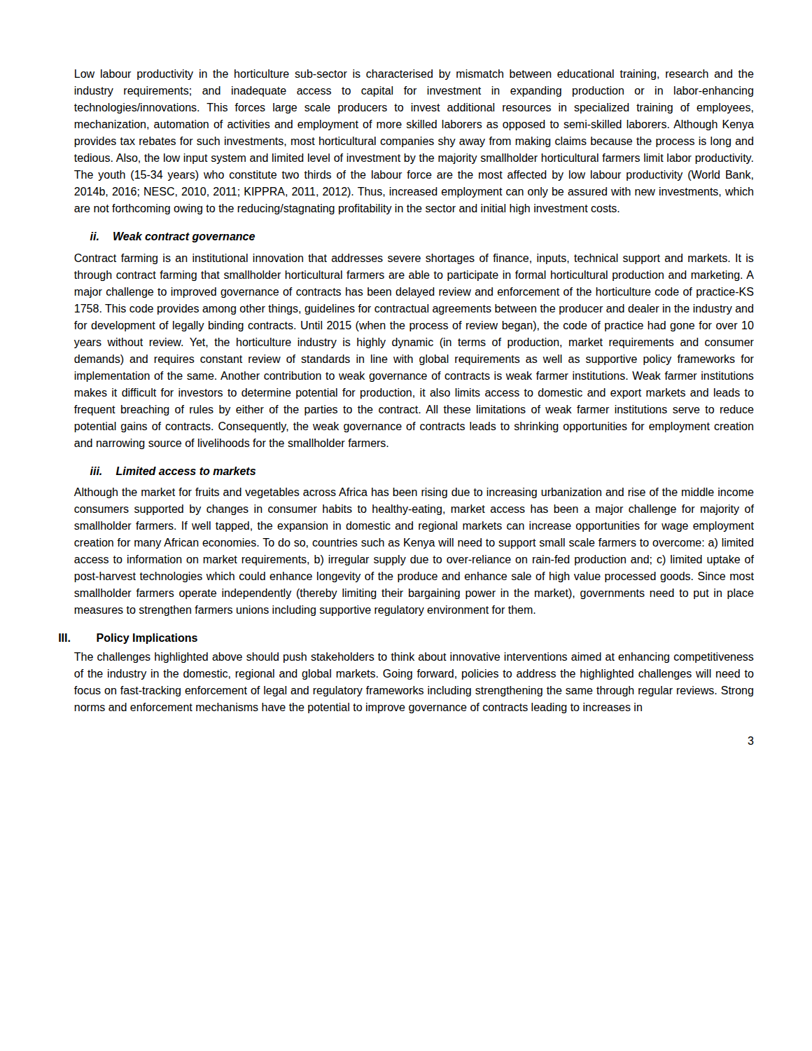Low labour productivity in the horticulture sub-sector is characterised by mismatch between educational training, research and the industry requirements; and inadequate access to capital for investment in expanding production or in labor-enhancing technologies/innovations. This forces large scale producers to invest additional resources in specialized training of employees, mechanization, automation of activities and employment of more skilled laborers as opposed to semi-skilled laborers. Although Kenya provides tax rebates for such investments, most horticultural companies shy away from making claims because the process is long and tedious. Also, the low input system and limited level of investment by the majority smallholder horticultural farmers limit labor productivity. The youth (15-34 years) who constitute two thirds of the labour force are the most affected by low labour productivity (World Bank, 2014b, 2016; NESC, 2010, 2011; KIPPRA, 2011, 2012). Thus, increased employment can only be assured with new investments, which are not forthcoming owing to the reducing/stagnating profitability in the sector and initial high investment costs.
ii.
Weak contract governance
Contract farming is an institutional innovation that addresses severe shortages of finance, inputs, technical support and markets. It is through contract farming that smallholder horticultural farmers are able to participate in formal horticultural production and marketing. A major challenge to improved governance of contracts has been delayed review and enforcement of the horticulture code of practice-KS 1758. This code provides among other things, guidelines for contractual agreements between the producer and dealer in the industry and for development of legally binding contracts. Until 2015 (when the process of review began), the code of practice had gone for over 10 years without review. Yet, the horticulture industry is highly dynamic (in terms of production, market requirements and consumer demands) and requires constant review of standards in line with global requirements as well as supportive policy frameworks for implementation of the same. Another contribution to weak governance of contracts is weak farmer institutions. Weak farmer institutions makes it difficult for investors to determine potential for production, it also limits access to domestic and export markets and leads to frequent breaching of rules by either of the parties to the contract. All these limitations of weak farmer institutions serve to reduce potential gains of contracts. Consequently, the weak governance of contracts leads to shrinking opportunities for employment creation and narrowing source of livelihoods for the smallholder farmers.
iii.
Limited access to markets
Although the market for fruits and vegetables across Africa has been rising due to increasing urbanization and rise of the middle income consumers supported by changes in consumer habits to healthy-eating, market access has been a major challenge for majority of smallholder farmers. If well tapped, the expansion in domestic and regional markets can increase opportunities for wage employment creation for many African economies. To do so, countries such as Kenya will need to support small scale farmers to overcome: a) limited access to information on market requirements, b) irregular supply due to over-reliance on rain-fed production and; c) limited uptake of post-harvest technologies which could enhance longevity of the produce and enhance sale of high value processed goods. Since most smallholder farmers operate independently (thereby limiting their bargaining power in the market), governments need to put in place measures to strengthen farmers unions including supportive regulatory environment for them.
III. Policy Implications
The challenges highlighted above should push stakeholders to think about innovative interventions aimed at enhancing competitiveness of the industry in the domestic, regional and global markets. Going forward, policies to address the highlighted challenges will need to focus on fast-tracking enforcement of legal and regulatory frameworks including strengthening the same through regular reviews. Strong norms and enforcement mechanisms have the potential to improve governance of contracts leading to increases in
3